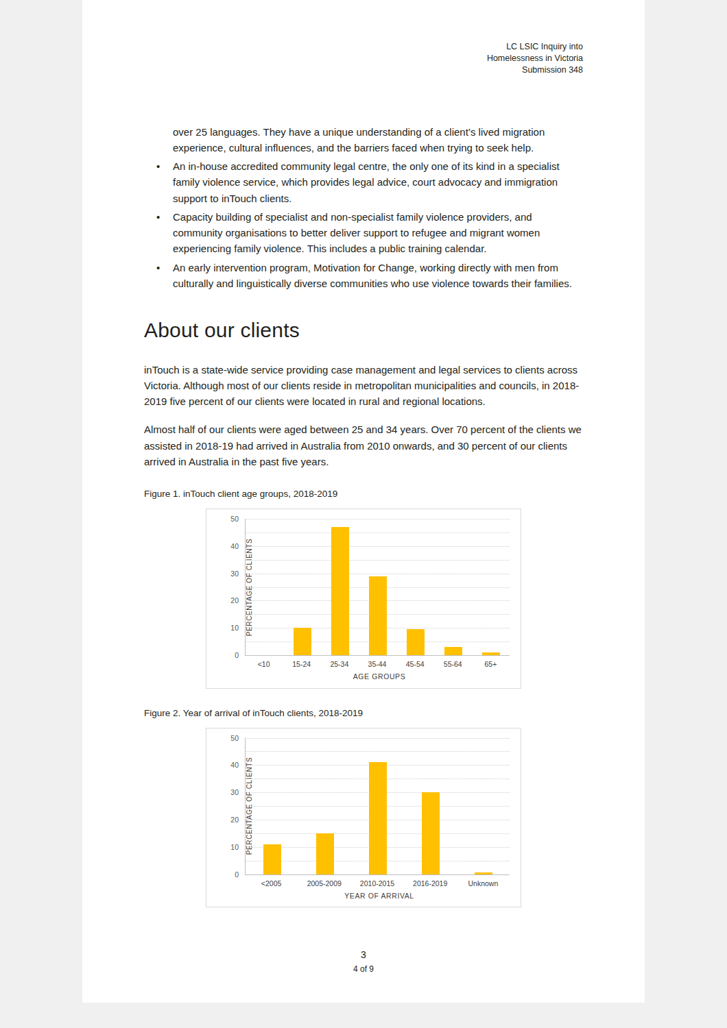LC LSIC Inquiry into
Homelessness in Victoria
Submission 348
over 25 languages. They have a unique understanding of a client’s lived migration experience, cultural influences, and the barriers faced when trying to seek help.
An in-house accredited community legal centre, the only one of its kind in a specialist family violence service, which provides legal advice, court advocacy and immigration support to inTouch clients.
Capacity building of specialist and non-specialist family violence providers, and community organisations to better deliver support to refugee and migrant women experiencing family violence. This includes a public training calendar.
An early intervention program, Motivation for Change, working directly with men from culturally and linguistically diverse communities who use violence towards their families.
About our clients
inTouch is a state-wide service providing case management and legal services to clients across Victoria. Although most of our clients reside in metropolitan municipalities and councils, in 2018-2019 five percent of our clients were located in rural and regional locations.
Almost half of our clients were aged between 25 and 34 years. Over 70 percent of the clients we assisted in 2018-19 had arrived in Australia from 2010 onwards, and 30 percent of our clients arrived in Australia in the past five years.
Figure 1. inTouch client age groups, 2018-2019
PERCENTAGE OF CLIENTS
50 40 30 20 10 0
<10 15-24 25-34 35-44 45-54 55-64 65+
AGE GROUPS
Figure 2. Year of arrival of inTouch clients, 2018-2019
PERCENTAGE OF CLIENTS
50 40 30 20 10 0
<2005 2005-2009 2010-2015 2016-2019 Unknown
YEAR OF ARRIVAL
3
4 of 9